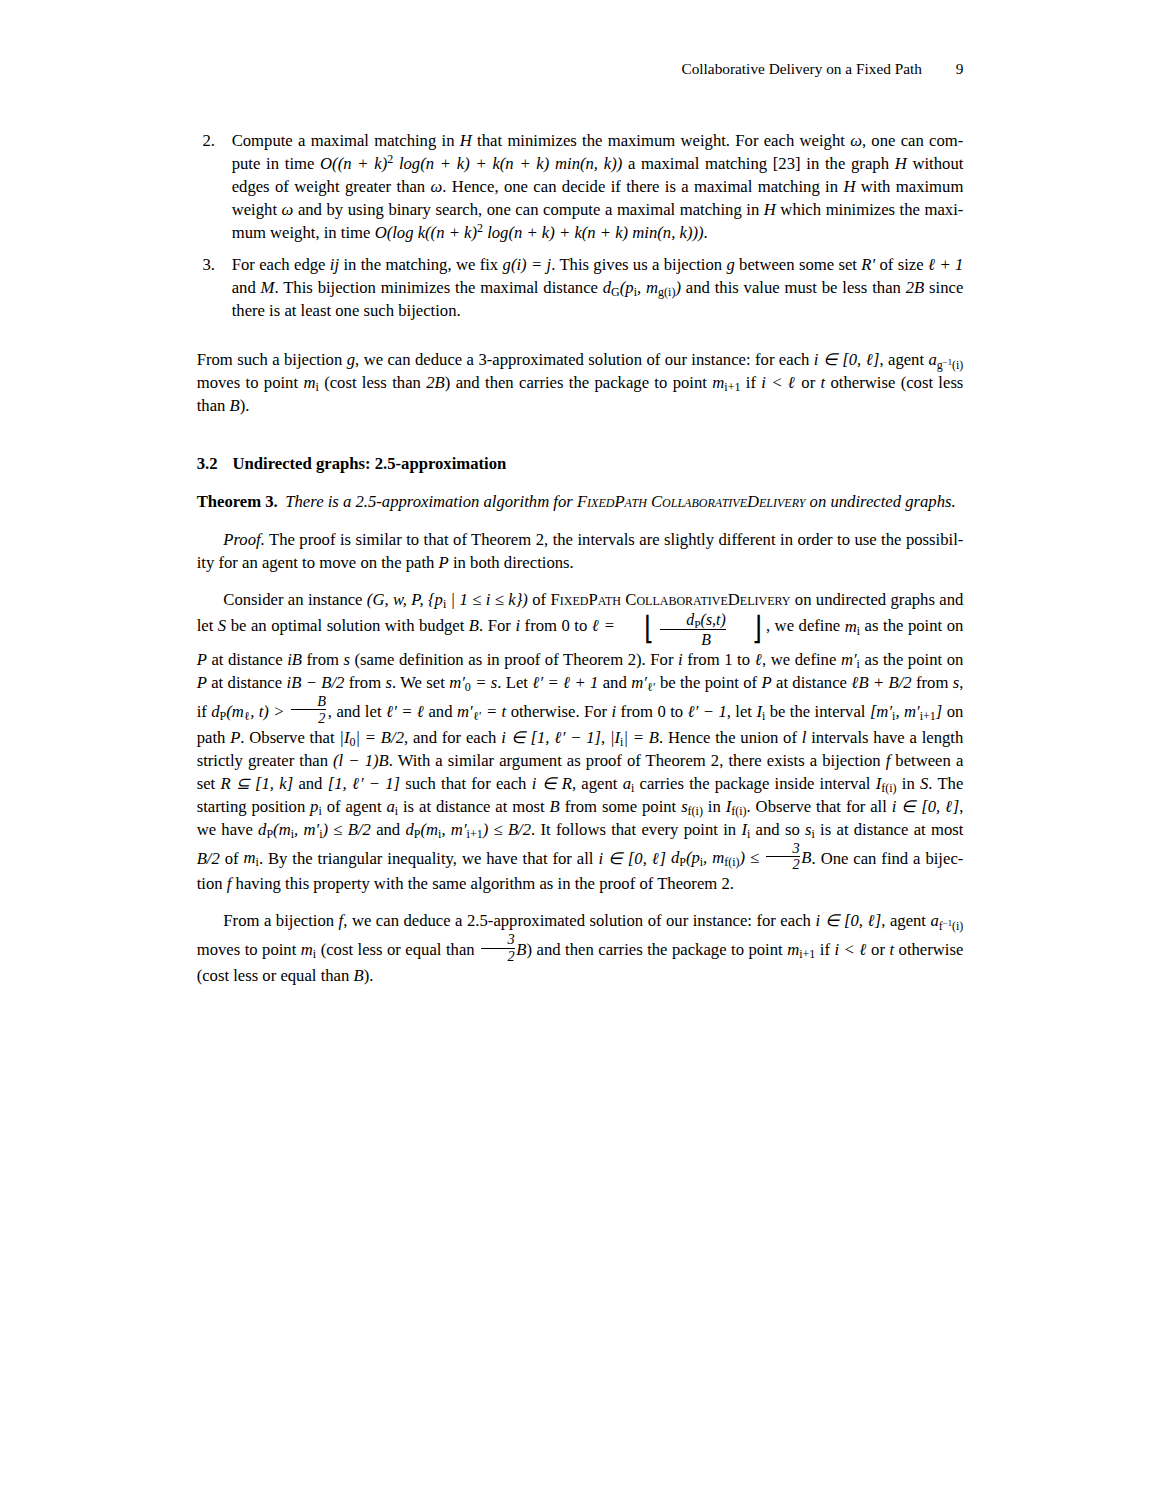Collaborative Delivery on a Fixed Path 9
Compute a maximal matching in H that minimizes the maximum weight. For each weight ω, one can compute in time O((n + k)2 log(n + k) + k(n + k) min(n, k)) a maximal matching [23] in the graph H without edges of weight greater than ω. Hence, one can decide if there is a maximal matching in H with maximum weight ω and by using binary search, one can compute a maximal matching in H which minimizes the maximum weight, in time O(log k((n + k)2 log(n + k) + k(n + k) min(n, k))).
For each edge ij in the matching, we fix g(i) = j. This gives us a bijection g between some set R′ of size ℓ + 1 and M. This bijection minimizes the maximal distance dG(pi, mg(i)) and this value must be less than 2B since there is at least one such bijection.
From such a bijection g, we can deduce a 3-approximated solution of our instance: for each i ∈ [0, ℓ], agent ag−1(i) moves to point mi (cost less than 2B) and then carries the package to point mi+1 if i < ℓ or t otherwise (cost less than B).
3.2 Undirected graphs: 2.5-approximation
Theorem 3. There is a 2.5-approximation algorithm for FixedPath Collaborative­Delivery on undirected graphs.
Proof. The proof is similar to that of Theorem 2, the intervals are slightly different in order to use the possibility for an agent to move on the path P in both directions.
Consider an instance (G, w, P, {pi | 1 ≤ i ≤ k}) of FixedPath Collaborative­Delivery on undirected graphs and let S be an optimal solution with budget B. For i from 0 to ℓ = ⌊dP(s,t) B⌋, we define mi as the point on P at distance iB from s (same definition as in proof of Theorem 2). For i from 1 to ℓ, we define m′i as the point on P at distance iB − B/2 from s. We set m′0 = s. Let ℓ′ = ℓ + 1 and m′ℓ′ be the point of P at distance ℓB + B/2 from s, if dP(mℓ, t) > B 2, and let ℓ′ = ℓ and m′ℓ′ = t otherwise. For i from 0 to ℓ′ − 1, let Ii be the interval [m′i, m′i+1] on path P. Observe that |I0| = B/2, and for each i ∈ [1, ℓ′ − 1], |Ii| = B. Hence the union of l intervals have a length strictly greater than (l − 1)B. With a similar argument as proof of Theorem 2, there exists a bijection f between a set R ⊆ [1, k] and [1, ℓ′ − 1] such that for each i ∈ R, agent ai carries the package inside interval If(i) in S. The starting position pi of agent ai is at distance at most B from some point sf(i) in If(i). Observe that for all i ∈ [0, ℓ], we have dP(mi, m′i) ≤ B/2 and dP(mi, m′i+1) ≤ B/2. It follows that every point in Ii and so si is at distance at most B/2 of mi. By the triangular inequality, we have that for all i ∈ [0, ℓ] dP(pi, mf(i)) ≤ 32 B. One can find a bijection f having this property with the same algorithm as in the proof of Theorem 2.
From a bijection f, we can deduce a 2.5-approximated solution of our instance: for each i ∈ [0, ℓ], agent af−1(i) moves to point mi (cost less or equal than 32 B) and then carries the package to point mi+1 if i < ℓ or t otherwise (cost less or equal than B).